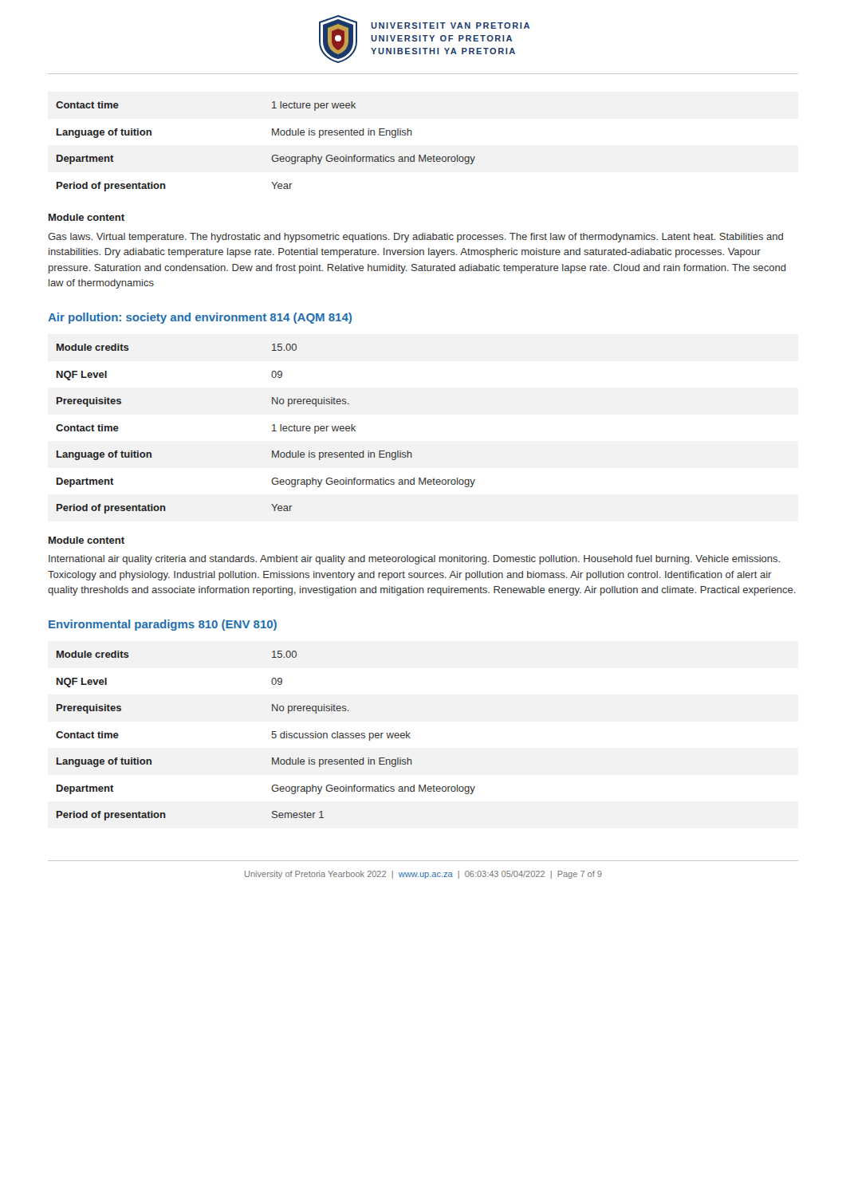UNIVERSITEIT VAN PRETORIA
UNIVERSITY OF PRETORIA
YUNIBESITHI YA PRETORIA
| Contact time | 1 lecture per week |
| Language of tuition | Module is presented in English |
| Department | Geography Geoinformatics and Meteorology |
| Period of presentation | Year |
Module content
Gas laws. Virtual temperature. The hydrostatic and hypsometric equations. Dry adiabatic processes. The first law of thermodynamics. Latent heat. Stabilities and instabilities. Dry adiabatic temperature lapse rate. Potential temperature. Inversion layers. Atmospheric moisture and saturated-adiabatic processes. Vapour pressure. Saturation and condensation. Dew and frost point. Relative humidity. Saturated adiabatic temperature lapse rate. Cloud and rain formation. The second law of thermodynamics
Air pollution: society and environment 814 (AQM 814)
| Module credits | 15.00 |
| NQF Level | 09 |
| Prerequisites | No prerequisites. |
| Contact time | 1 lecture per week |
| Language of tuition | Module is presented in English |
| Department | Geography Geoinformatics and Meteorology |
| Period of presentation | Year |
Module content
International air quality criteria and standards. Ambient air quality and meteorological monitoring. Domestic pollution. Household fuel burning. Vehicle emissions. Toxicology and physiology. Industrial pollution. Emissions inventory and report sources. Air pollution and biomass. Air pollution control. Identification of alert air quality thresholds and associate information reporting, investigation and mitigation requirements. Renewable energy. Air pollution and climate. Practical experience.
Environmental paradigms 810 (ENV 810)
| Module credits | 15.00 |
| NQF Level | 09 |
| Prerequisites | No prerequisites. |
| Contact time | 5 discussion classes per week |
| Language of tuition | Module is presented in English |
| Department | Geography Geoinformatics and Meteorology |
| Period of presentation | Semester 1 |
University of Pretoria Yearbook 2022 | www.up.ac.za | 06:03:43 05/04/2022 | Page 7 of 9